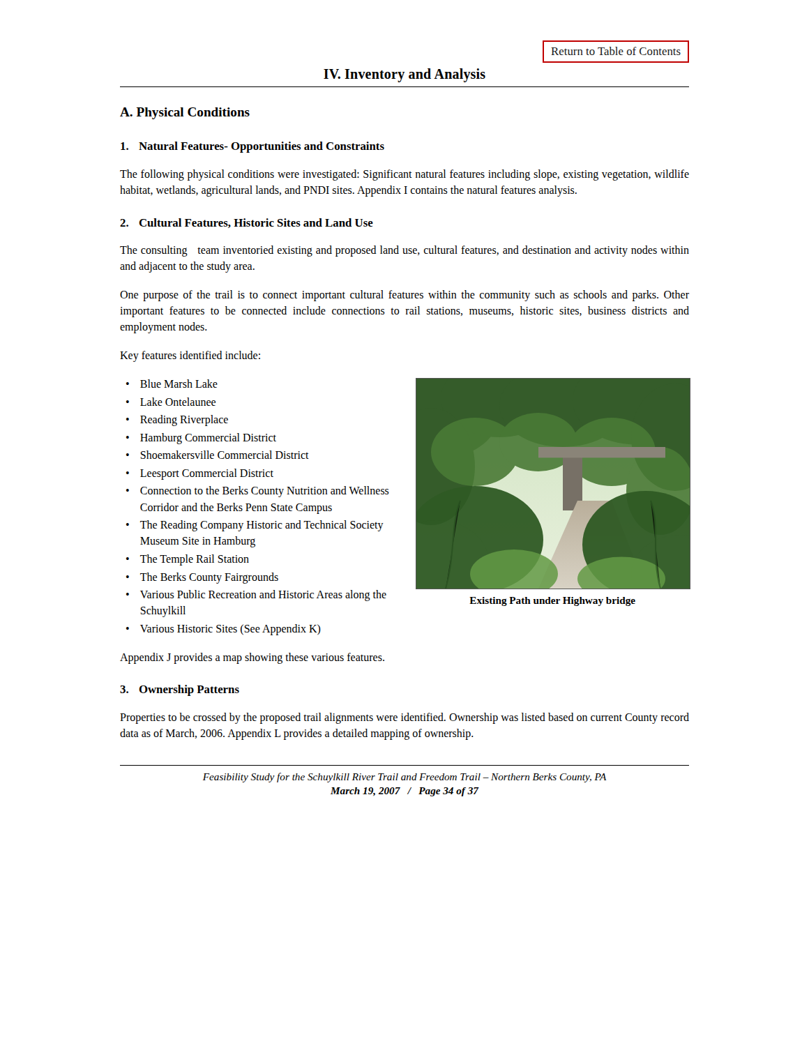Return to Table of Contents
IV. Inventory and Analysis
A. Physical Conditions
1. Natural Features- Opportunities and Constraints
The following physical conditions were investigated: Significant natural features including slope, existing vegetation, wildlife habitat, wetlands, agricultural lands, and PNDI sites. Appendix I contains the natural features analysis.
2. Cultural Features, Historic Sites and Land Use
The consulting team inventoried existing and proposed land use, cultural features, and destination and activity nodes within and adjacent to the study area.
One purpose of the trail is to connect important cultural features within the community such as schools and parks. Other important features to be connected include connections to rail stations, museums, historic sites, business districts and employment nodes.
Key features identified include:
Existing Path under Highway bridge
Blue Marsh Lake
Lake Ontelaunee
Reading Riverplace
Hamburg Commercial District
Shoemakersville Commercial District
Leesport Commercial District
Connection to the Berks County Nutrition and Wellness Corridor and the Berks Penn State Campus
The Reading Company Historic and Technical Society Museum Site in Hamburg
The Temple Rail Station
The Berks County Fairgrounds
Various Public Recreation and Historic Areas along the Schuylkill
Various Historic Sites (See Appendix K)
Appendix J provides a map showing these various features.
3. Ownership Patterns
Properties to be crossed by the proposed trail alignments were identified. Ownership was listed based on current County record data as of March, 2006. Appendix L provides a detailed mapping of ownership.
Feasibility Study for the Schuylkill River Trail and Freedom Trail – Northern Berks County, PA
March 19, 2007 / Page 34 of 37